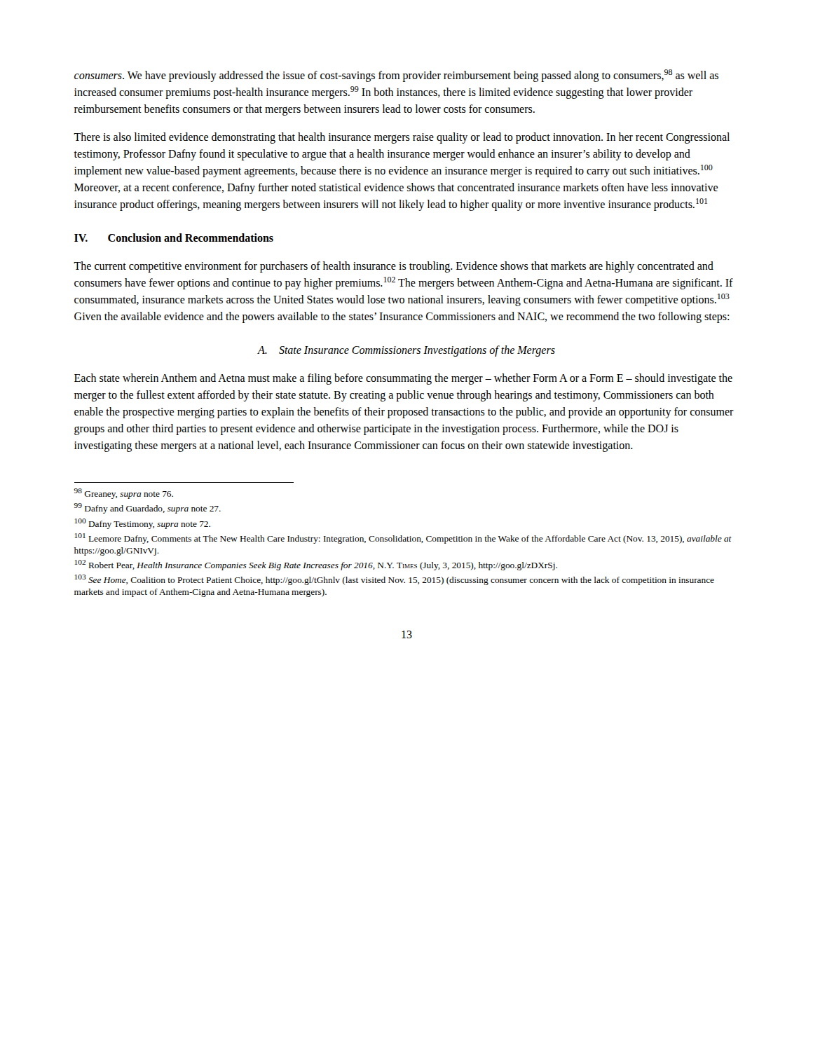consumers. We have previously addressed the issue of cost-savings from provider reimbursement being passed along to consumers,98 as well as increased consumer premiums post-health insurance mergers.99 In both instances, there is limited evidence suggesting that lower provider reimbursement benefits consumers or that mergers between insurers lead to lower costs for consumers.
There is also limited evidence demonstrating that health insurance mergers raise quality or lead to product innovation. In her recent Congressional testimony, Professor Dafny found it speculative to argue that a health insurance merger would enhance an insurer’s ability to develop and implement new value-based payment agreements, because there is no evidence an insurance merger is required to carry out such initiatives.100 Moreover, at a recent conference, Dafny further noted statistical evidence shows that concentrated insurance markets often have less innovative insurance product offerings, meaning mergers between insurers will not likely lead to higher quality or more inventive insurance products.101
IV. Conclusion and Recommendations
The current competitive environment for purchasers of health insurance is troubling. Evidence shows that markets are highly concentrated and consumers have fewer options and continue to pay higher premiums.102 The mergers between Anthem-Cigna and Aetna-Humana are significant. If consummated, insurance markets across the United States would lose two national insurers, leaving consumers with fewer competitive options.103 Given the available evidence and the powers available to the states’ Insurance Commissioners and NAIC, we recommend the two following steps:
A. State Insurance Commissioners Investigations of the Mergers
Each state wherein Anthem and Aetna must make a filing before consummating the merger – whether Form A or a Form E – should investigate the merger to the fullest extent afforded by their state statute. By creating a public venue through hearings and testimony, Commissioners can both enable the prospective merging parties to explain the benefits of their proposed transactions to the public, and provide an opportunity for consumer groups and other third parties to present evidence and otherwise participate in the investigation process. Furthermore, while the DOJ is investigating these mergers at a national level, each Insurance Commissioner can focus on their own statewide investigation.
98 Greaney, supra note 76.
99 Dafny and Guardado, supra note 27.
100 Dafny Testimony, supra note 72.
101 Leemore Dafny, Comments at The New Health Care Industry: Integration, Consolidation, Competition in the Wake of the Affordable Care Act (Nov. 13, 2015), available at https://goo.gl/GNIvVj.
102 Robert Pear, Health Insurance Companies Seek Big Rate Increases for 2016, N.Y. Times (July, 3, 2015), http://goo.gl/zDXrSj.
103 See Home, Coalition to Protect Patient Choice, http://goo.gl/tGhnlv (last visited Nov. 15, 2015) (discussing consumer concern with the lack of competition in insurance markets and impact of Anthem-Cigna and Aetna-Humana mergers).
13